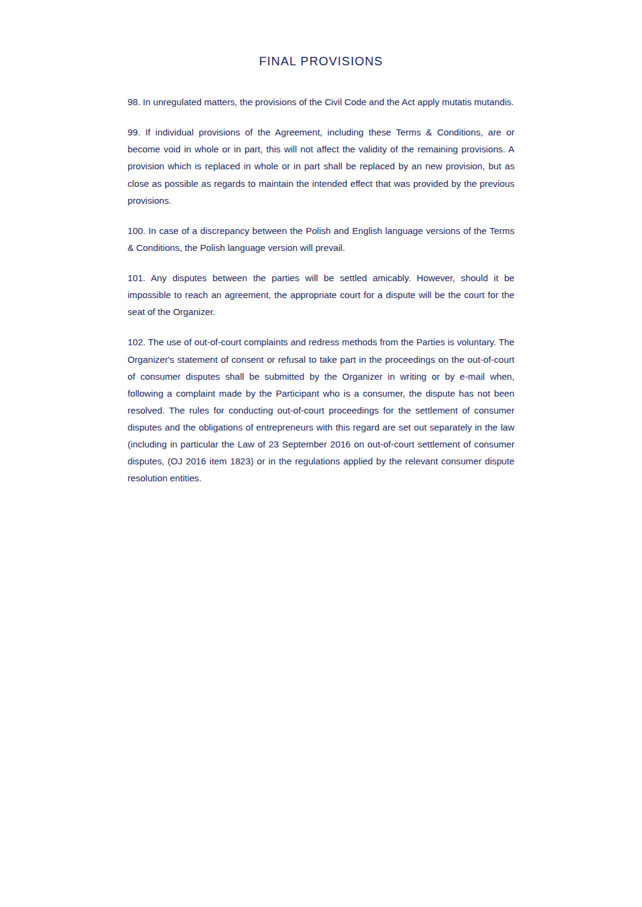FINAL PROVISIONS
98. In unregulated matters, the provisions of the Civil Code and the Act apply mutatis mutandis.
99. If individual provisions of the Agreement, including these Terms & Conditions, are or become void in whole or in part, this will not affect the validity of the remaining provisions. A provision which is replaced in whole or in part shall be replaced by an new provision, but as close as possible as regards to maintain the intended effect that was provided by the previous provisions.
100. In case of a discrepancy between the Polish and English language versions of the Terms & Conditions, the Polish language version will prevail.
101. Any disputes between the parties will be settled amicably. However, should it be impossible to reach an agreement, the appropriate court for a dispute will be the court for the seat of the Organizer.
102. The use of out-of-court complaints and redress methods from the Parties is voluntary. The Organizer's statement of consent or refusal to take part in the proceedings on the out-of-court of consumer disputes shall be submitted by the Organizer in writing or by e-mail when, following a complaint made by the Participant who is a consumer, the dispute has not been resolved. The rules for conducting out-of-court proceedings for the settlement of consumer disputes and the obligations of entrepreneurs with this regard are set out separately in the law (including in particular the Law of 23 September 2016 on out-of-court settlement of consumer disputes, (OJ 2016 item 1823) or in the regulations applied by the relevant consumer dispute resolution entities.